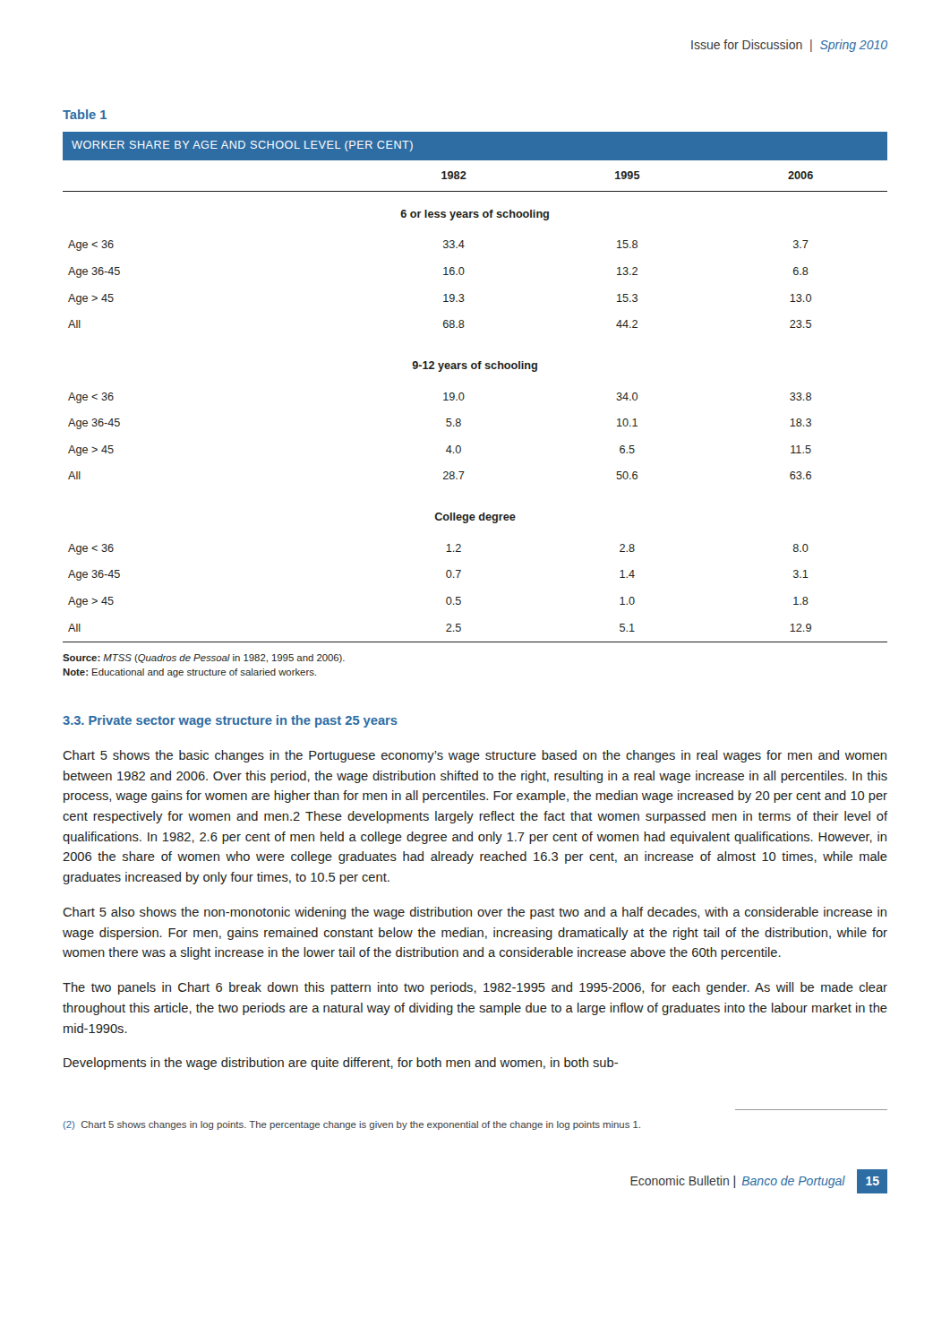Issue for Discussion | Spring 2010
Table 1
WORKER SHARE BY AGE AND SCHOOL LEVEL (PER CENT)
| | 1982 | 1995 | 2006 |
| --- | --- | --- | --- |
| 6 or less years of schooling |
| Age < 36 | 33.4 | 15.8 | 3.7 |
| Age 36-45 | 16.0 | 13.2 | 6.8 |
| Age > 45 | 19.3 | 15.3 | 13.0 |
| All | 68.8 | 44.2 | 23.5 |
| 9-12 years of schooling |
| Age < 36 | 19.0 | 34.0 | 33.8 |
| Age 36-45 | 5.8 | 10.1 | 18.3 |
| Age > 45 | 4.0 | 6.5 | 11.5 |
| All | 28.7 | 50.6 | 63.6 |
| College degree |
| Age < 36 | 1.2 | 2.8 | 8.0 |
| Age 36-45 | 0.7 | 1.4 | 3.1 |
| Age > 45 | 0.5 | 1.0 | 1.8 |
| All | 2.5 | 5.1 | 12.9 |
Source: MTSS (Quadros de Pessoal in 1982, 1995 and 2006).
Note: Educational and age structure of salaried workers.
3.3. Private sector wage structure in the past 25 years
Chart 5 shows the basic changes in the Portuguese economy’s wage structure based on the changes in real wages for men and women between 1982 and 2006. Over this period, the wage distribution shifted to the right, resulting in a real wage increase in all percentiles. In this process, wage gains for women are higher than for men in all percentiles. For example, the median wage increased by 20 per cent and 10 per cent respectively for women and men.2 These developments largely reflect the fact that women surpassed men in terms of their level of qualifications. In 1982, 2.6 per cent of men held a college degree and only 1.7 per cent of women had equivalent qualifications. However, in 2006 the share of women who were college graduates had already reached 16.3 per cent, an increase of almost 10 times, while male graduates increased by only four times, to 10.5 per cent.
Chart 5 also shows the non-monotonic widening the wage distribution over the past two and a half decades, with a considerable increase in wage dispersion. For men, gains remained constant below the median, increasing dramatically at the right tail of the distribution, while for women there was a slight increase in the lower tail of the distribution and a considerable increase above the 60th percentile.
The two panels in Chart 6 break down this pattern into two periods, 1982-1995 and 1995-2006, for each gender. As will be made clear throughout this article, the two periods are a natural way of dividing the sample due to a large inflow of graduates into the labour market in the mid-1990s.
Developments in the wage distribution are quite different, for both men and women, in both sub-
(2) Chart 5 shows changes in log points. The percentage change is given by the exponential of the change in log points minus 1.
Economic Bulletin | Banco de Portugal 15